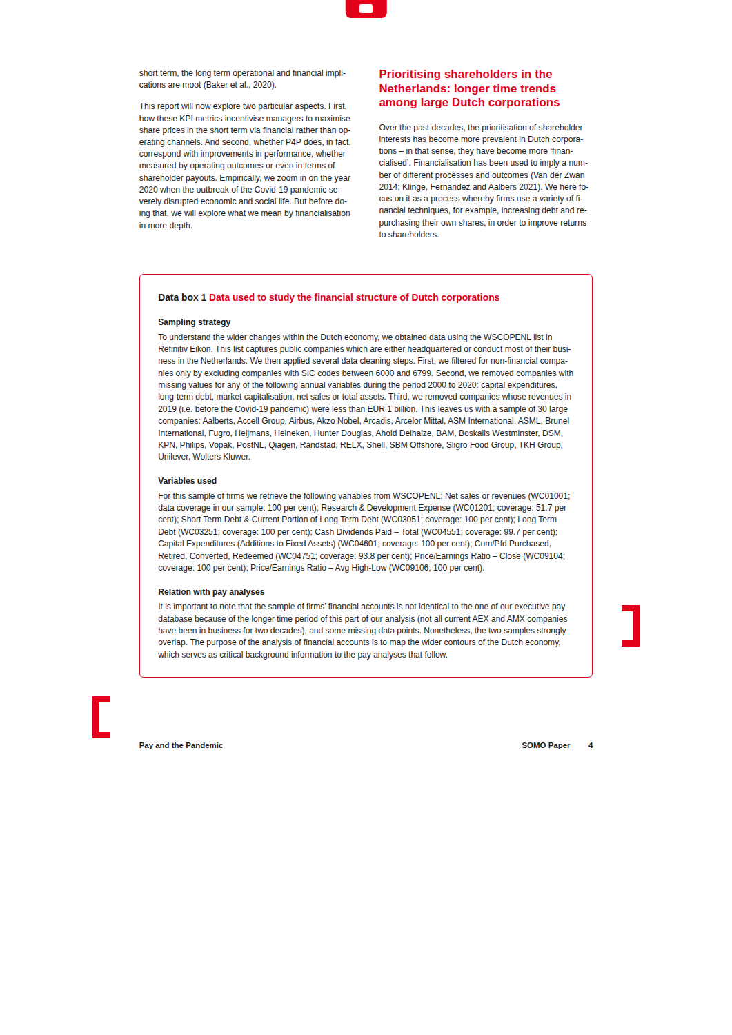short term, the long term operational and financial implications are moot (Baker et al., 2020).
This report will now explore two particular aspects. First, how these KPI metrics incentivise managers to maximise share prices in the short term via financial rather than operating channels. And second, whether P4P does, in fact, correspond with improvements in performance, whether measured by operating outcomes or even in terms of shareholder payouts. Empirically, we zoom in on the year 2020 when the outbreak of the Covid-19 pandemic severely disrupted economic and social life. But before doing that, we will explore what we mean by financialisation in more depth.
Prioritising shareholders in the Netherlands: longer time trends among large Dutch corporations
Over the past decades, the prioritisation of shareholder interests has become more prevalent in Dutch corporations – in that sense, they have become more ‘financialised’. Financialisation has been used to imply a number of different processes and outcomes (Van der Zwan 2014; Klinge, Fernandez and Aalbers 2021). We here focus on it as a process whereby firms use a variety of financial techniques, for example, increasing debt and repurchasing their own shares, in order to improve returns to shareholders.
Data box 1 Data used to study the financial structure of Dutch corporations
Sampling strategy
To understand the wider changes within the Dutch economy, we obtained data using the WSCOPENL list in Refinitiv Eikon. This list captures public companies which are either headquartered or conduct most of their business in the Netherlands. We then applied several data cleaning steps. First, we filtered for non-financial companies only by excluding companies with SIC codes between 6000 and 6799. Second, we removed companies with missing values for any of the following annual variables during the period 2000 to 2020: capital expenditures, long-term debt, market capitalisation, net sales or total assets. Third, we removed companies whose revenues in 2019 (i.e. before the Covid-19 pandemic) were less than EUR 1 billion. This leaves us with a sample of 30 large companies: Aalberts, Accell Group, Airbus, Akzo Nobel, Arcadis, Arcelor Mittal, ASM International, ASML, Brunel International, Fugro, Heijmans, Heineken, Hunter Douglas, Ahold Delhaize, BAM, Boskalis Westminster, DSM, KPN, Philips, Vopak, PostNL, Qiagen, Randstad, RELX, Shell, SBM Offshore, Sligro Food Group, TKH Group, Unilever, Wolters Kluwer.
Variables used
For this sample of firms we retrieve the following variables from WSCOPENL: Net sales or revenues (WC01001; data coverage in our sample: 100 per cent); Research & Development Expense (WC01201; coverage: 51.7 per cent); Short Term Debt & Current Portion of Long Term Debt (WC03051; coverage: 100 per cent); Long Term Debt (WC03251; coverage: 100 per cent); Cash Dividends Paid – Total (WC04551; coverage: 99.7 per cent); Capital Expenditures (Additions to Fixed Assets) (WC04601; coverage: 100 per cent); Com/Pfd Purchased, Retired, Converted, Redeemed (WC04751; coverage: 93.8 per cent); Price/Earnings Ratio – Close (WC09104; coverage: 100 per cent); Price/Earnings Ratio – Avg High-Low (WC09106; 100 per cent).
Relation with pay analyses
It is important to note that the sample of firms’ financial accounts is not identical to the one of our executive pay database because of the longer time period of this part of our analysis (not all current AEX and AMX companies have been in business for two decades), and some missing data points. Nonetheless, the two samples strongly overlap. The purpose of the analysis of financial accounts is to map the wider contours of the Dutch economy, which serves as critical background information to the pay analyses that follow.
Pay and the Pandemic
SOMO Paper 4